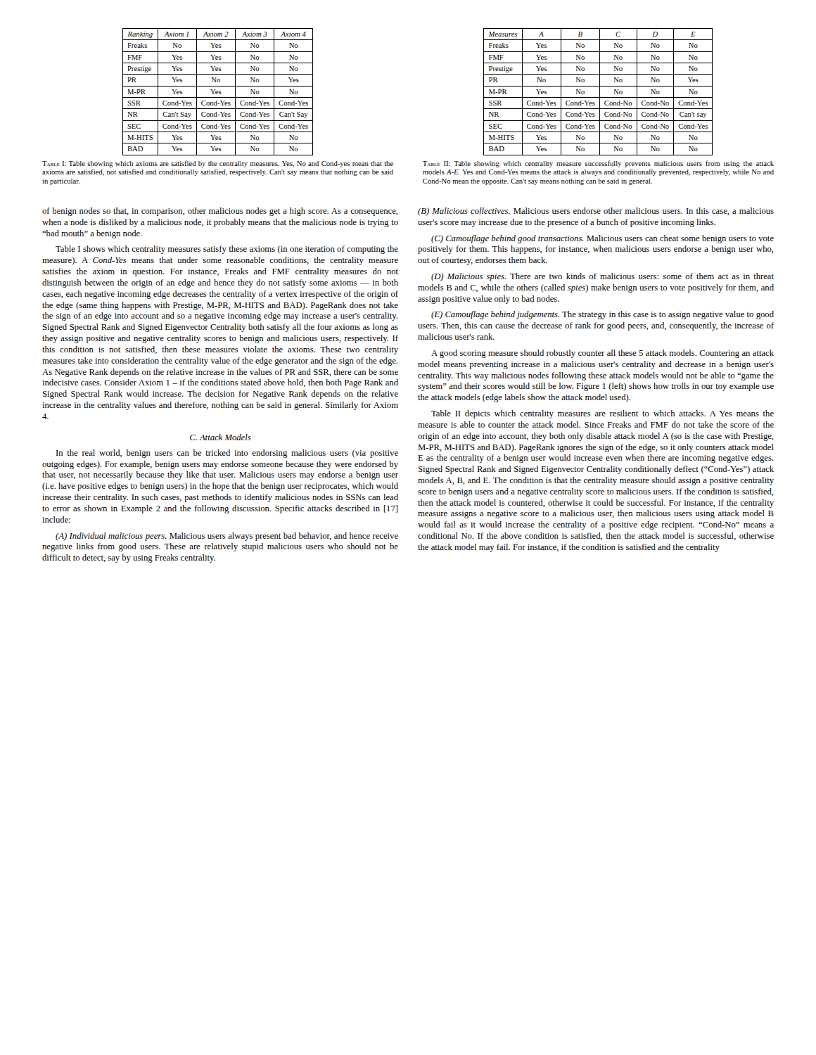| Ranking | Axiom 1 | Axiom 2 | Axiom 3 | Axiom 4 |
| --- | --- | --- | --- | --- |
| Freaks | No | Yes | No | No |
| FMF | Yes | Yes | No | No |
| Prestige | Yes | Yes | No | No |
| PR | Yes | No | No | Yes |
| M-PR | Yes | Yes | No | No |
| SSR | Cond-Yes | Cond-Yes | Cond-Yes | Cond-Yes |
| NR | Can't Say | Cond-Yes | Cond-Yes | Can't Say |
| SEC | Cond-Yes | Cond-Yes | Cond-Yes | Cond-Yes |
| M-HITS | Yes | Yes | No | No |
| BAD | Yes | Yes | No | No |
Table I: Table showing which axioms are satisfied by the centrality measures. Yes, No and Cond-yes mean that the axioms are satisfied, not satisfied and conditionally satisfied, respectively. Can't say means that nothing can be said in particular.
| Measures | A | B | C | D | E |
| --- | --- | --- | --- | --- | --- |
| Freaks | Yes | No | No | No | No |
| FMF | Yes | No | No | No | No |
| Prestige | Yes | No | No | No | No |
| PR | No | No | No | No | Yes |
| M-PR | Yes | No | No | No | No |
| SSR | Cond-Yes | Cond-Yes | Cond-No | Cond-No | Cond-Yes |
| NR | Cond-Yes | Cond-Yes | Cond-No | Cond-No | Can't say |
| SEC | Cond-Yes | Cond-Yes | Cond-No | Cond-No | Cond-Yes |
| M-HITS | Yes | No | No | No | No |
| BAD | Yes | No | No | No | No |
Table II: Table showing which centrality measure successfully prevents malicious users from using the attack models A-E. Yes and Cond-Yes means the attack is always and conditionally prevented, respectively, while No and Cond-No mean the opposite. Can't say means nothing can be said in general.
of benign nodes so that, in comparison, other malicious nodes get a high score. As a consequence, when a node is disliked by a malicious node, it probably means that the malicious node is trying to “bad mouth” a benign node.
Table I shows which centrality measures satisfy these axioms (in one iteration of computing the measure). A Cond-Yes means that under some reasonable conditions, the centrality measure satisfies the axiom in question. For instance, Freaks and FMF centrality measures do not distinguish between the origin of an edge and hence they do not satisfy some axioms — in both cases, each negative incoming edge decreases the centrality of a vertex irrespective of the origin of the edge (same thing happens with Prestige, M-PR, M-HITS and BAD). PageRank does not take the sign of an edge into account and so a negative incoming edge may increase a user's centrality. Signed Spectral Rank and Signed Eigenvector Centrality both satisfy all the four axioms as long as they assign positive and negative centrality scores to benign and malicious users, respectively. If this condition is not satisfied, then these measures violate the axioms. These two centrality measures take into consideration the centrality value of the edge generator and the sign of the edge. As Negative Rank depends on the relative increase in the values of PR and SSR, there can be some indecisive cases. Consider Axiom 1 – if the conditions stated above hold, then both Page Rank and Signed Spectral Rank would increase. The decision for Negative Rank depends on the relative increase in the centrality values and therefore, nothing can be said in general. Similarly for Axiom 4.
C. Attack Models
In the real world, benign users can be tricked into endorsing malicious users (via positive outgoing edges). For example, benign users may endorse someone because they were endorsed by that user, not necessarily because they like that user. Malicious users may endorse a benign user (i.e. have positive edges to benign users) in the hope that the benign user reciprocates, which would increase their centrality. In such cases, past methods to identify malicious nodes in SSNs can lead to error as shown in Example 2 and the following discussion. Specific attacks described in [17] include:
(A) Individual malicious peers. Malicious users always present bad behavior, and hence receive negative links from good users. These are relatively stupid malicious users who should not be difficult to detect, say by using Freaks centrality.
(B) Malicious collectives. Malicious users endorse other malicious users. In this case, a malicious user's score may increase due to the presence of a bunch of positive incoming links.
(C) Camouflage behind good transactions. Malicious users can cheat some benign users to vote positively for them. This happens, for instance, when malicious users endorse a benign user who, out of courtesy, endorses them back.
(D) Malicious spies. There are two kinds of malicious users: some of them act as in threat models B and C, while the others (called spies) make benign users to vote positively for them, and assign positive value only to bad nodes.
(E) Camouflage behind judgements. The strategy in this case is to assign negative value to good users. Then, this can cause the decrease of rank for good peers, and, consequently, the increase of malicious user's rank.
A good scoring measure should robustly counter all these 5 attack models. Countering an attack model means preventing increase in a malicious user's centrality and decrease in a benign user's centrality. This way malicious nodes following these attack models would not be able to “game the system” and their scores would still be low. Figure 1 (left) shows how trolls in our toy example use the attack models (edge labels show the attack model used).
Table II depicts which centrality measures are resilient to which attacks. A Yes means the measure is able to counter the attack model. Since Freaks and FMF do not take the score of the origin of an edge into account, they both only disable attack model A (so is the case with Prestige, M-PR, M-HITS and BAD). PageRank ignores the sign of the edge, so it only counters attack model E as the centrality of a benign user would increase even when there are incoming negative edges. Signed Spectral Rank and Signed Eigenvector Centrality conditionally deflect (“Cond-Yes”) attack models A, B, and E. The condition is that the centrality measure should assign a positive centrality score to benign users and a negative centrality score to malicious users. If the condition is satisfied, then the attack model is countered, otherwise it could be successful. For instance, if the centrality measure assigns a negative score to a malicious user, then malicious users using attack model B would fail as it would increase the centrality of a positive edge recipient. “Cond-No” means a conditional No. If the above condition is satisfied, then the attack model is successful, otherwise the attack model may fail. For instance, if the condition is satisfied and the centrality